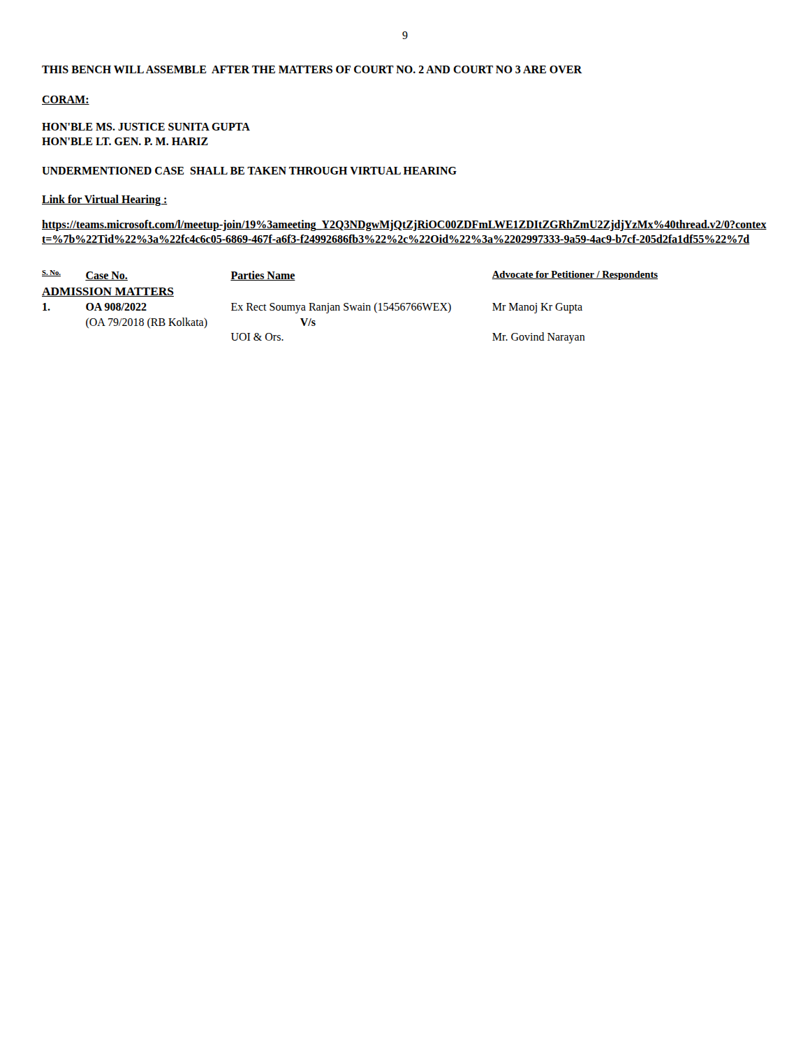9
THIS BENCH WILL ASSEMBLE AFTER THE MATTERS OF COURT NO. 2 AND COURT NO 3 ARE OVER
CORAM:
HON'BLE MS. JUSTICE SUNITA GUPTA
HON'BLE LT. GEN. P. M. HARIZ
UNDERMENTIONED CASE SHALL BE TAKEN THROUGH VIRTUAL HEARING
Link for Virtual Hearing :
https://teams.microsoft.com/l/meetup-join/19%3ameeting_Y2Q3NDgwMjQtZjRiOC00ZDFmLWE1ZDItZGRhZmU2ZjdjYzMx%40thread.v2/0?context=%7b%22Tid%22%3a%22fc4c6c05-6869-467f-a6f3-f24992686fb3%22%2c%22Oid%22%3a%2202997333-9a59-4ac9-b7cf-205d2fa1df55%22%7d
| S. No. | Case No. | Parties Name | Advocate for Petitioner / Respondents |
| --- | --- | --- | --- |
| ADMISSION MATTERS |
| 1. | OA 908/2022 (OA 79/2018 (RB Kolkata) | Ex Rect Soumya Ranjan Swain (15456766WEX) V/s UOI & Ors. | Mr Manoj Kr Gupta Mr. Govind Narayan |